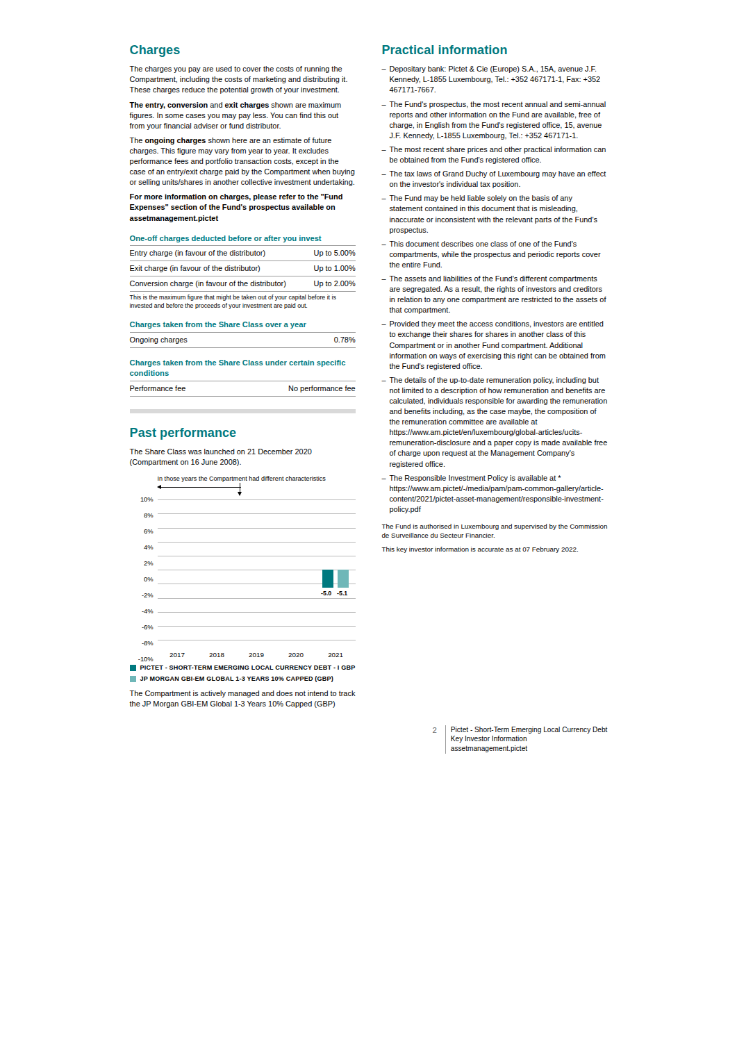Charges
The charges you pay are used to cover the costs of running the Compartment, including the costs of marketing and distributing it. These charges reduce the potential growth of your investment.
The entry, conversion and exit charges shown are maximum figures. In some cases you may pay less. You can find this out from your financial adviser or fund distributor.
The ongoing charges shown here are an estimate of future charges. This figure may vary from year to year. It excludes performance fees and portfolio transaction costs, except in the case of an entry/exit charge paid by the Compartment when buying or selling units/shares in another collective investment undertaking.
For more information on charges, please refer to the "Fund Expenses" section of the Fund's prospectus available on assetmanagement.pictet
One-off charges deducted before or after you invest
| Entry charge (in favour of the distributor) | Up to 5.00% |
| Exit charge (in favour of the distributor) | Up to 1.00% |
| Conversion charge (in favour of the distributor) | Up to 2.00% |
This is the maximum figure that might be taken out of your capital before it is invested and before the proceeds of your investment are paid out.
Charges taken from the Share Class over a year
| Ongoing charges | 0.78% |
Charges taken from the Share Class under certain specific conditions
| Performance fee | No performance fee |
Past performance
The Share Class was launched on 21 December 2020 (Compartment on 16 June 2008).
In those years the Compartment had different characteristics
10%
8%
6%
4%
2%
0%
-2%
-4%
-6%
-8%
-10%
-5.0
-5.1
2017
2018
2019
2020
2021
PICTET - SHORT-TERM EMERGING LOCAL CURRENCY DEBT - I GBP
JP MORGAN GBI-EM GLOBAL 1-3 YEARS 10% CAPPED (GBP)
The Compartment is actively managed and does not intend to track the JP Morgan GBI-EM Global 1-3 Years 10% Capped (GBP)
Practical information
Depositary bank: Pictet & Cie (Europe) S.A., 15A, avenue J.F. Kennedy, L-1855 Luxembourg, Tel.: +352 467171-1, Fax: +352 467171-7667.
The Fund's prospectus, the most recent annual and semi-annual reports and other information on the Fund are available, free of charge, in English from the Fund's registered office, 15, avenue J.F. Kennedy, L-1855 Luxembourg, Tel.: +352 467171-1.
The most recent share prices and other practical information can be obtained from the Fund's registered office.
The tax laws of Grand Duchy of Luxembourg may have an effect on the investor's individual tax position.
The Fund may be held liable solely on the basis of any statement contained in this document that is misleading, inaccurate or inconsistent with the relevant parts of the Fund's prospectus.
This document describes one class of one of the Fund's compartments, while the prospectus and periodic reports cover the entire Fund.
The assets and liabilities of the Fund's different compartments are segregated. As a result, the rights of investors and creditors in relation to any one compartment are restricted to the assets of that compartment.
Provided they meet the access conditions, investors are entitled to exchange their shares for shares in another class of this Compartment or in another Fund compartment. Additional information on ways of exercising this right can be obtained from the Fund's registered office.
The details of the up-to-date remuneration policy, including but not limited to a description of how remuneration and benefits are calculated, individuals responsible for awarding the remuneration and benefits including, as the case maybe, the composition of the remuneration committee are available at https://www.am.pictet/en/luxembourg/global-articles/ucits-remuneration-disclosure and a paper copy is made available free of charge upon request at the Management Company's registered office.
The Responsible Investment Policy is available at * https://www.am.pictet/-/media/pam/pam-common-gallery/article-content/2021/pictet-asset-management/responsible-investment-policy.pdf
The Fund is authorised in Luxembourg and supervised by the Commission de Surveillance du Secteur Financier.
This key investor information is accurate as at 07 February 2022.
2
Pictet - Short-Term Emerging Local Currency Debt
Key Investor Information
assetmanagement.pictet